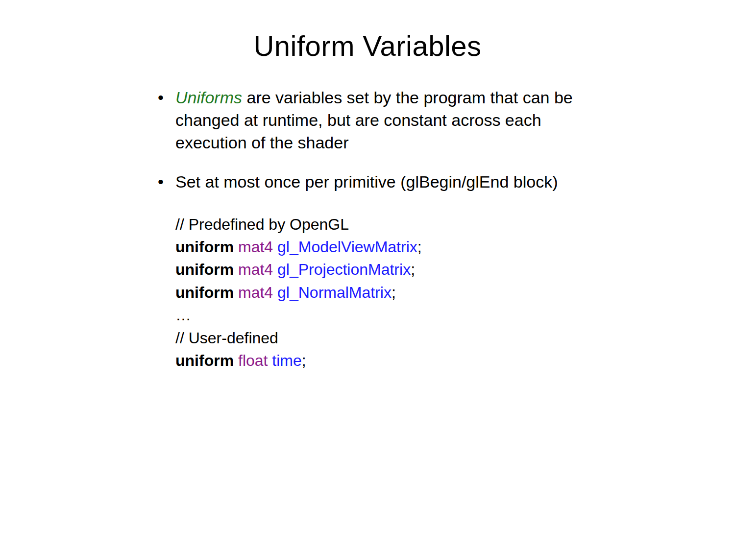Uniform Variables
Uniforms are variables set by the program that can be changed at runtime, but are constant across each execution of the shader
Set at most once per primitive (glBegin/glEnd block)
// Predefined by OpenGL
uniform mat4 gl_ModelViewMatrix;
uniform mat4 gl_ProjectionMatrix;
uniform mat4 gl_NormalMatrix;
…
// User-defined
uniform float time;